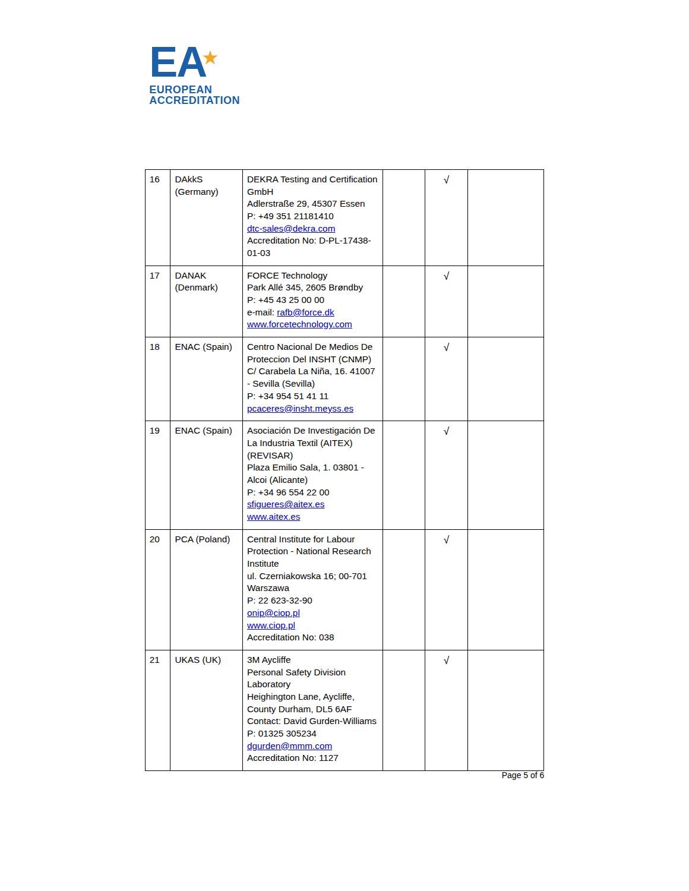EA★
EUROPEANACCREDITATION
| 16 | DAkkS (Germany) | DEKRA Testing and Certification GmbH Adlerstraße 29, 45307 Essen P: +49 351 21181410 dtc-sales@dekra.com Accreditation No: D-PL-17438-01-03 | | √ | |
| 17 | DANAK (Denmark) | FORCE Technology Park Allé 345, 2605 Brøndby P: +45 43 25 00 00 e-mail: rafb@force.dk www.forcetechnology.com | | √ | |
| 18 | ENAC (Spain) | Centro Nacional De Medios De Proteccion Del INSHT (CNMP) C/ Carabela La Niña, 16. 41007 - Sevilla (Sevilla) P: +34 954 51 41 11 pcaceres@insht.meyss.es | | √ | |
| 19 | ENAC (Spain) | Asociación De Investigación De La Industria Textil (AITEX) (REVISAR) Plaza Emilio Sala, 1. 03801 - Alcoi (Alicante) P: +34 96 554 22 00 sfigueres@aitex.es www.aitex.es | | √ | |
| 20 | PCA (Poland) | Central Institute for Labour Protection - National Research Institute ul. Czerniakowska 16; 00-701 Warszawa P: 22 623-32-90 onip@ciop.pl www.ciop.pl Accreditation No: 038 | | √ | |
| 21 | UKAS (UK) | 3M Aycliffe Personal Safety Division Laboratory Heighington Lane, Aycliffe, County Durham, DL5 6AF Contact: David Gurden-Williams P: 01325 305234 dgurden@mmm.com Accreditation No: 1127 | | √ | |
Page 5 of 6